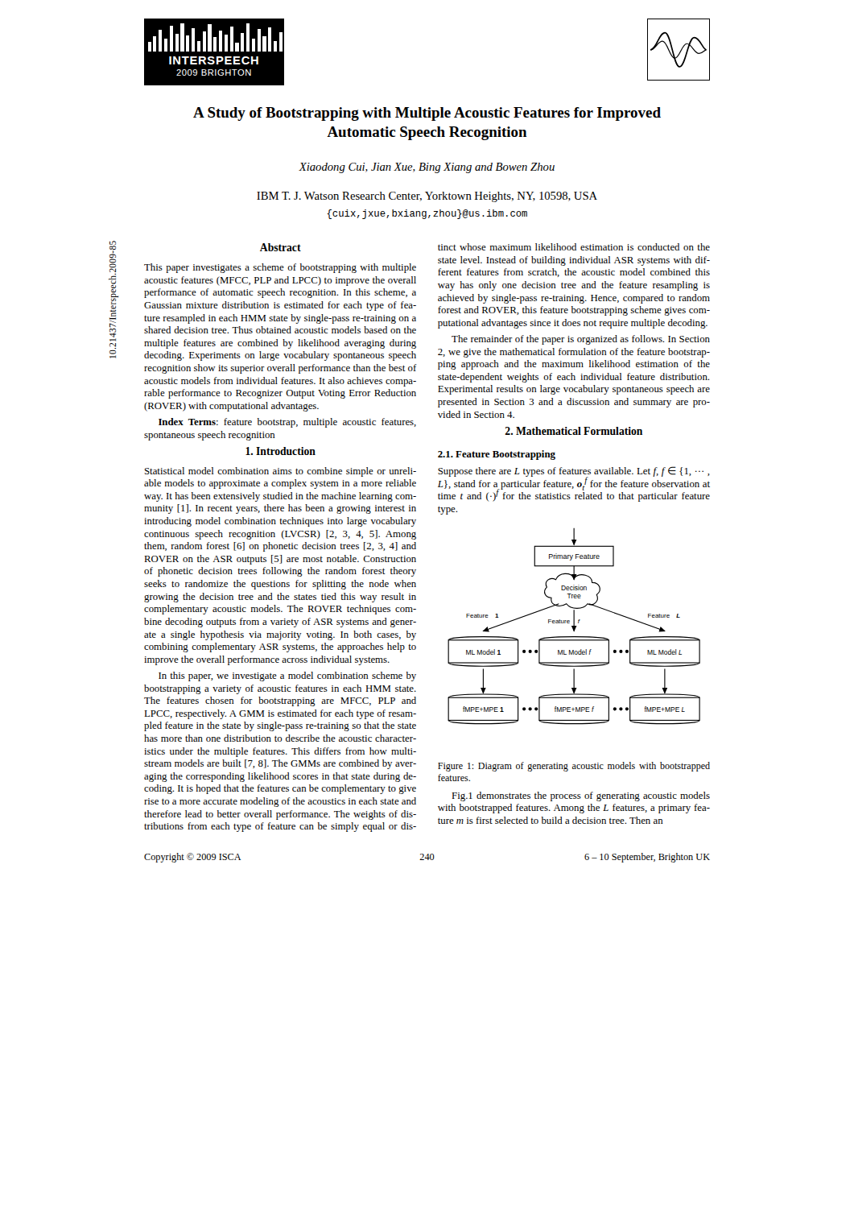10.21437/Interspeech.2009-85
INTERSPEECH 2009 BRIGHTON
A Study of Bootstrapping with Multiple Acoustic Features for Improved
Automatic Speech Recognition
Xiaodong Cui, Jian Xue, Bing Xiang and Bowen Zhou
IBM T. J. Watson Research Center, Yorktown Heights, NY, 10598, USA
{cuix,jxue,bxiang,zhou}@us.ibm.com
Abstract
This paper investigates a scheme of bootstrapping with multiple acoustic features (MFCC, PLP and LPCC) to improve the overall performance of automatic speech recognition. In this scheme, a Gaussian mixture distribution is estimated for each type of feature resampled in each HMM state by single-pass re-training on a shared decision tree. Thus obtained acoustic models based on the multiple features are combined by likelihood averaging during decoding. Experiments on large vocabulary spontaneous speech recognition show its superior overall performance than the best of acoustic models from individual features. It also achieves comparable performance to Recognizer Output Voting Error Reduction (ROVER) with computational advantages.
Index Terms: feature bootstrap, multiple acoustic features, spontaneous speech recognition
1. Introduction
Statistical model combination aims to combine simple or unreliable models to approximate a complex system in a more reliable way. It has been extensively studied in the machine learning community [1]. In recent years, there has been a growing interest in introducing model combination techniques into large vocabulary continuous speech recognition (LVCSR) [2, 3, 4, 5]. Among them, random forest [6] on phonetic decision trees [2, 3, 4] and ROVER on the ASR outputs [5] are most notable. Construction of phonetic decision trees following the random forest theory seeks to randomize the questions for splitting the node when growing the decision tree and the states tied this way result in complementary acoustic models. The ROVER techniques combine decoding outputs from a variety of ASR systems and generate a single hypothesis via majority voting. In both cases, by combining complementary ASR systems, the approaches help to improve the overall performance across individual systems.
In this paper, we investigate a model combination scheme by bootstrapping a variety of acoustic features in each HMM state. The features chosen for bootstrapping are MFCC, PLP and LPCC, respectively. A GMM is estimated for each type of resampled feature in the state by single-pass re-training so that the state has more than one distribution to describe the acoustic characteristics under the multiple features. This differs from how multi-stream models are built [7, 8]. The GMMs are combined by averaging the corresponding likelihood scores in that state during decoding. It is hoped that the features can be complementary to give rise to a more accurate modeling of the acoustics in each state and therefore lead to better overall performance. The weights of distributions from each type of feature can be simply equal or distinct whose maximum likelihood estimation is conducted on the state level. Instead of building individual ASR systems with different features from scratch, the acoustic model combined this way has only one decision tree and the feature resampling is achieved by single-pass re-training. Hence, compared to random forest and ROVER, this feature bootstrapping scheme gives computational advantages since it does not require multiple decoding.
The remainder of the paper is organized as follows. In Section 2, we give the mathematical formulation of the feature bootstrapping approach and the maximum likelihood estimation of the state-dependent weights of each individual feature distribution. Experimental results on large vocabulary spontaneous speech are presented in Section 3 and a discussion and summary are provided in Section 4.
2. Mathematical Formulation
2.1. Feature Bootstrapping
Suppose there are L types of features available. Let f, f ∈ {1, ··· , L}, stand for a particular feature, otf for the feature observation at time t and (·)f for the statistics related to that particular feature type.
Primary Feature Decision Tree Feature 1 Feature f Feature L ML Model 1 ML Model f ML Model L fMPE+MPE 1 fMPE+MPE f fMPE+MPE L
Figure 1: Diagram of generating acoustic models with bootstrapped features.
Fig.1 demonstrates the process of generating acoustic models with bootstrapped features. Among the L features, a primary feature m is first selected to build a decision tree. Then an
Copyright © 2009 ISCA 240 6 – 10 September, Brighton UK